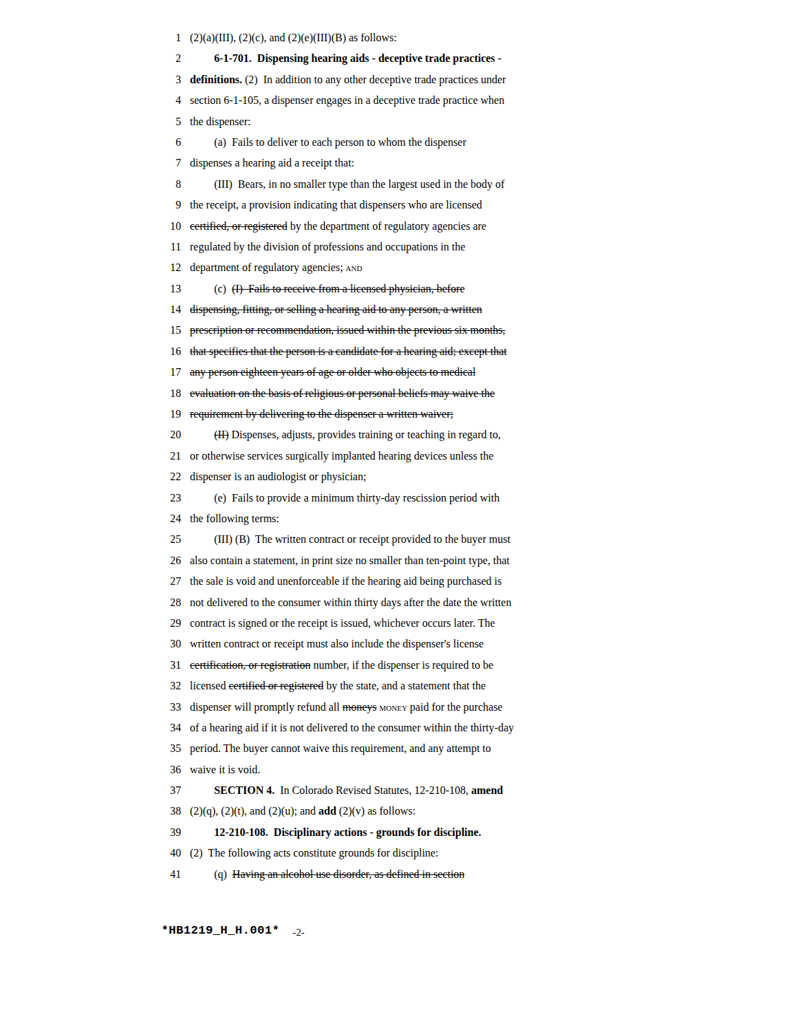(2)(a)(III), (2)(c), and (2)(e)(III)(B) as follows:
6-1-701. Dispensing hearing aids - deceptive trade practices -
definitions. (2) In addition to any other deceptive trade practices under
section 6-1-105, a dispenser engages in a deceptive trade practice when
the dispenser:
(a) Fails to deliver to each person to whom the dispenser
dispenses a hearing aid a receipt that:
(III) Bears, in no smaller type than the largest used in the body of
the receipt, a provision indicating that dispensers who are licensed
certified, or registered by the department of regulatory agencies are
regulated by the division of professions and occupations in the
department of regulatory agencies; and
(c) (I) Fails to receive from a licensed physician, before
dispensing, fitting, or selling a hearing aid to any person, a written
prescription or recommendation, issued within the previous six months,
that specifies that the person is a candidate for a hearing aid; except that
any person eighteen years of age or older who objects to medical
evaluation on the basis of religious or personal beliefs may waive the
requirement by delivering to the dispenser a written waiver;
(II) Dispenses, adjusts, provides training or teaching in regard to,
or otherwise services surgically implanted hearing devices unless the
dispenser is an audiologist or physician;
(e) Fails to provide a minimum thirty-day rescission period with
the following terms:
(III) (B) The written contract or receipt provided to the buyer must
also contain a statement, in print size no smaller than ten-point type, that
the sale is void and unenforceable if the hearing aid being purchased is
not delivered to the consumer within thirty days after the date the written
contract is signed or the receipt is issued, whichever occurs later. The
written contract or receipt must also include the dispenser's license
certification, or registration number, if the dispenser is required to be
licensed certified or registered by the state, and a statement that the
dispenser will promptly refund all moneys money paid for the purchase
of a hearing aid if it is not delivered to the consumer within the thirty-day
period. The buyer cannot waive this requirement, and any attempt to
waive it is void.
SECTION 4. In Colorado Revised Statutes, 12-210-108, amend
(2)(q), (2)(t), and (2)(u); and add (2)(v) as follows:
12-210-108. Disciplinary actions - grounds for discipline.
(2) The following acts constitute grounds for discipline:
(q) Having an alcohol use disorder, as defined in section
*HB1219_H_H.001* -2-